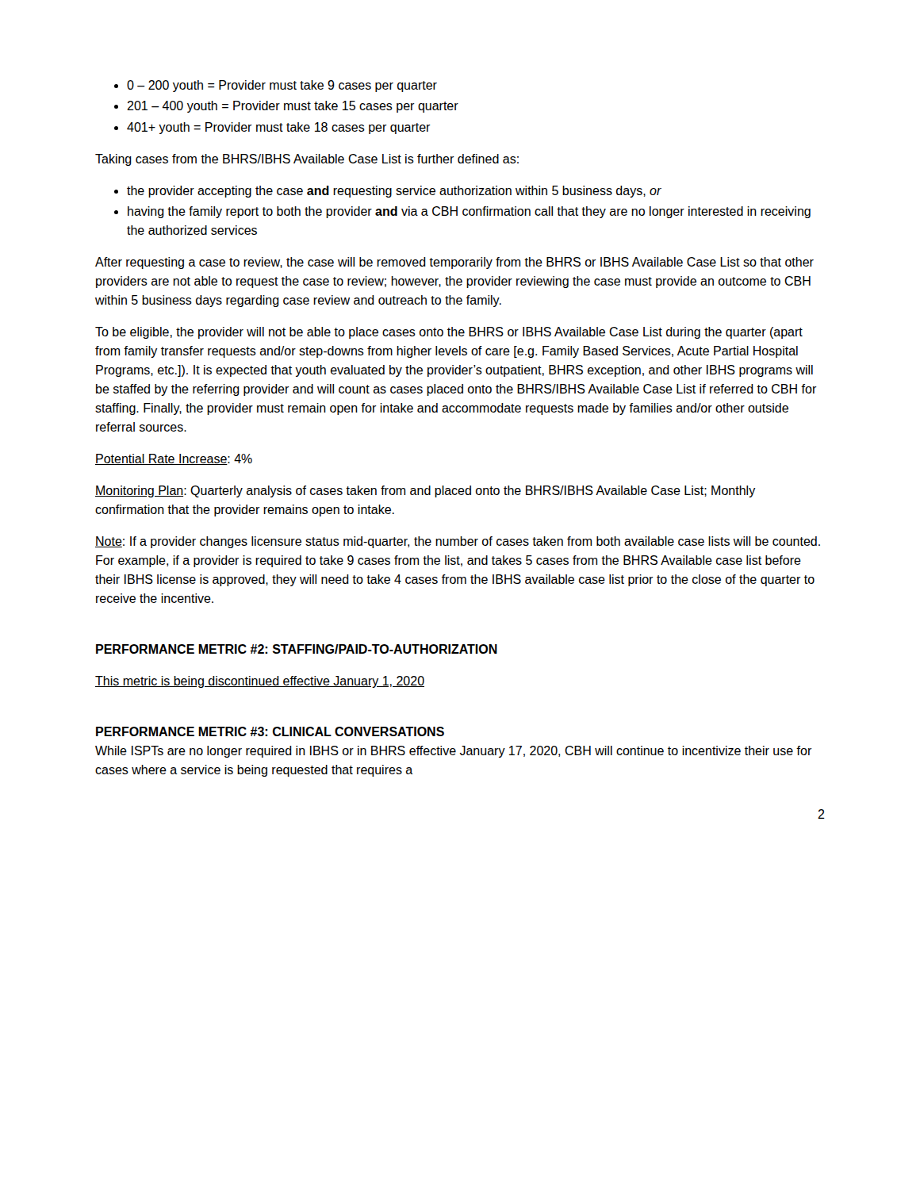0 – 200 youth = Provider must take 9 cases per quarter
201 – 400 youth = Provider must take 15 cases per quarter
401+ youth = Provider must take 18 cases per quarter
Taking cases from the BHRS/IBHS Available Case List is further defined as:
the provider accepting the case and requesting service authorization within 5 business days, or
having the family report to both the provider and via a CBH confirmation call that they are no longer interested in receiving the authorized services
After requesting a case to review, the case will be removed temporarily from the BHRS or IBHS Available Case List so that other providers are not able to request the case to review; however, the provider reviewing the case must provide an outcome to CBH within 5 business days regarding case review and outreach to the family.
To be eligible, the provider will not be able to place cases onto the BHRS or IBHS Available Case List during the quarter (apart from family transfer requests and/or step-downs from higher levels of care [e.g. Family Based Services, Acute Partial Hospital Programs, etc.]). It is expected that youth evaluated by the provider’s outpatient, BHRS exception, and other IBHS programs will be staffed by the referring provider and will count as cases placed onto the BHRS/IBHS Available Case List if referred to CBH for staffing. Finally, the provider must remain open for intake and accommodate requests made by families and/or other outside referral sources.
Potential Rate Increase: 4%
Monitoring Plan: Quarterly analysis of cases taken from and placed onto the BHRS/IBHS Available Case List; Monthly confirmation that the provider remains open to intake.
Note: If a provider changes licensure status mid-quarter, the number of cases taken from both available case lists will be counted. For example, if a provider is required to take 9 cases from the list, and takes 5 cases from the BHRS Available case list before their IBHS license is approved, they will need to take 4 cases from the IBHS available case list prior to the close of the quarter to receive the incentive.
PERFORMANCE METRIC #2: STAFFING/PAID-TO-AUTHORIZATION
This metric is being discontinued effective January 1, 2020
PERFORMANCE METRIC #3: CLINICAL CONVERSATIONS
While ISPTs are no longer required in IBHS or in BHRS effective January 17, 2020, CBH will continue to incentivize their use for cases where a service is being requested that requires a
2